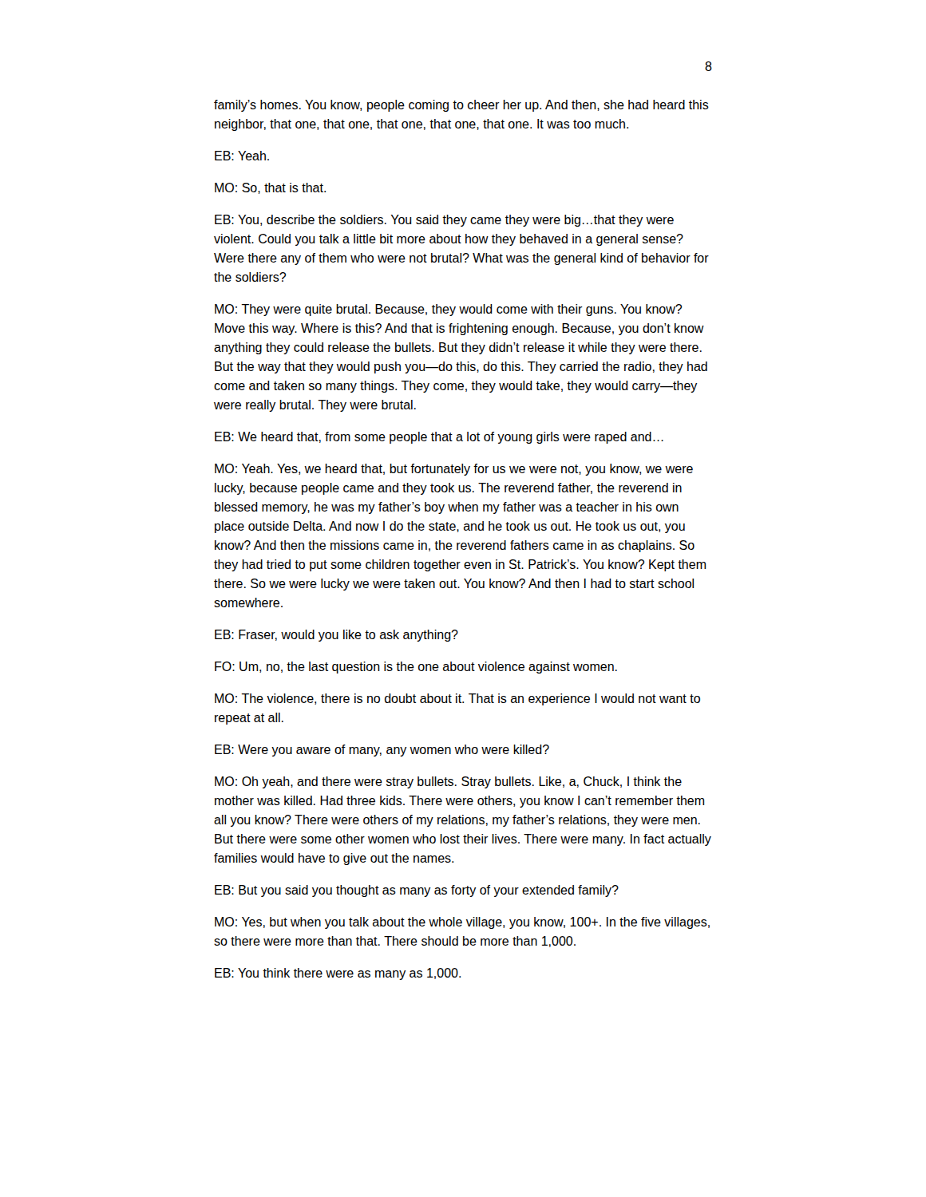8
family’s homes. You know, people coming to cheer her up. And then, she had heard this neighbor, that one, that one, that one, that one, that one. It was too much.
EB: Yeah.
MO: So, that is that.
EB: You, describe the soldiers. You said they came they were big…that they were violent. Could you talk a little bit more about how they behaved in a general sense? Were there any of them who were not brutal? What was the general kind of behavior for the soldiers?
MO: They were quite brutal. Because, they would come with their guns. You know? Move this way. Where is this? And that is frightening enough. Because, you don’t know anything they could release the bullets. But they didn’t release it while they were there. But the way that they would push you—do this, do this. They carried the radio, they had come and taken so many things. They come, they would take, they would carry—they were really brutal. They were brutal.
EB: We heard that, from some people that a lot of young girls were raped and…
MO: Yeah. Yes, we heard that, but fortunately for us we were not, you know, we were lucky, because people came and they took us. The reverend father, the reverend in blessed memory, he was my father’s boy when my father was a teacher in his own place outside Delta. And now I do the state, and he took us out. He took us out, you know? And then the missions came in, the reverend fathers came in as chaplains. So they had tried to put some children together even in St. Patrick’s. You know? Kept them there. So we were lucky we were taken out. You know? And then I had to start school somewhere.
EB: Fraser, would you like to ask anything?
FO: Um, no, the last question is the one about violence against women.
MO: The violence, there is no doubt about it. That is an experience I would not want to repeat at all.
EB: Were you aware of many, any women who were killed?
MO: Oh yeah, and there were stray bullets. Stray bullets. Like, a, Chuck, I think the mother was killed. Had three kids. There were others, you know I can’t remember them all you know? There were others of my relations, my father’s relations, they were men. But there were some other women who lost their lives. There were many. In fact actually families would have to give out the names.
EB: But you said you thought as many as forty of your extended family?
MO: Yes, but when you talk about the whole village, you know, 100+. In the five villages, so there were more than that. There should be more than 1,000.
EB: You think there were as many as 1,000.